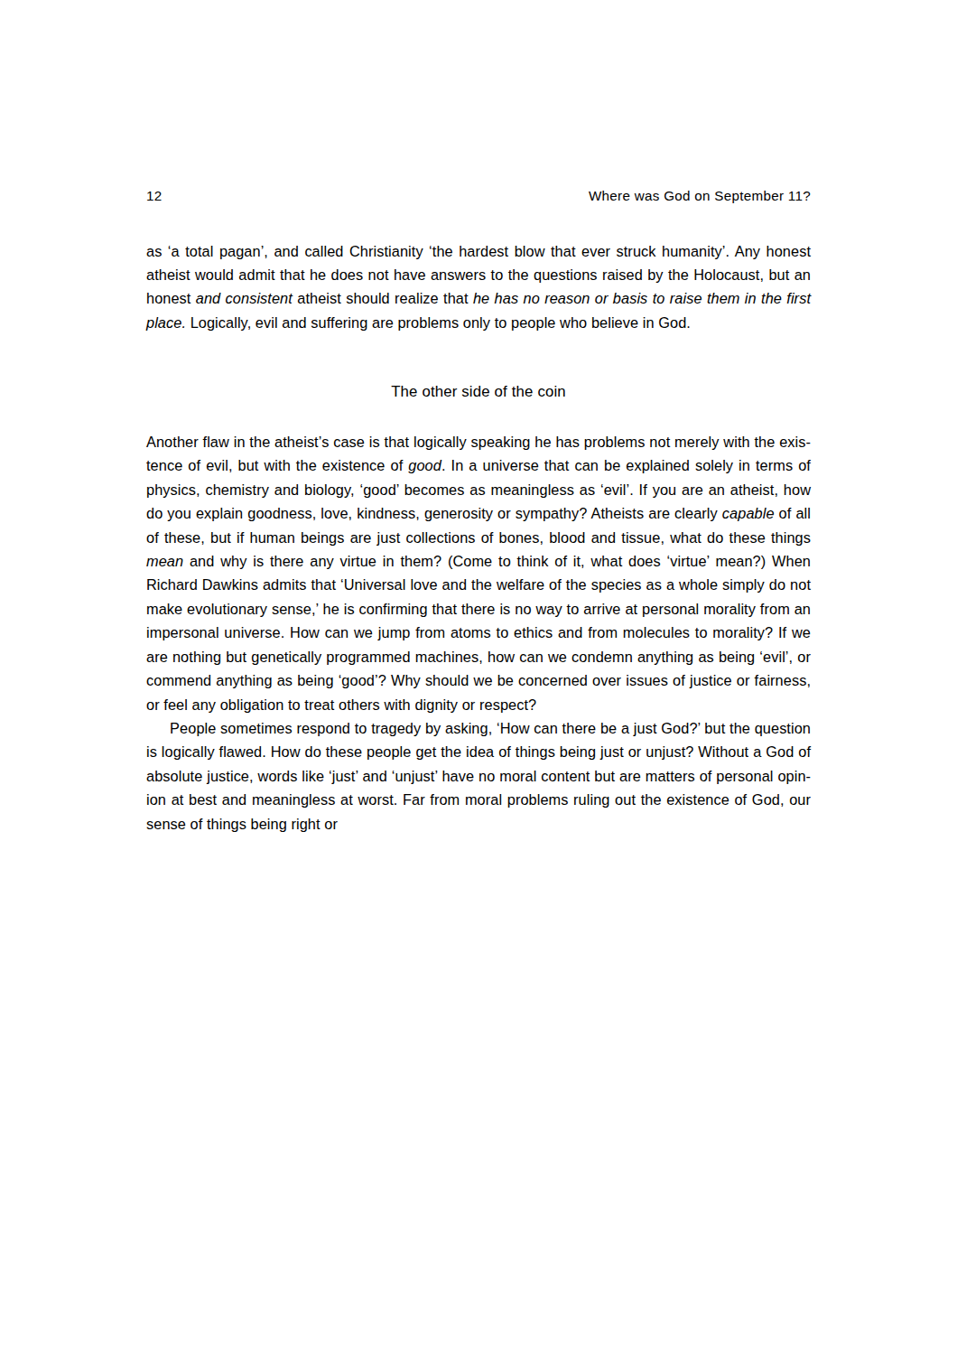12 Where was God on September 11?
as ‘a total pagan’, and called Christianity ‘the hardest blow that ever struck humanity’. Any honest atheist would admit that he does not have answers to the questions raised by the Holocaust, but an honest and consistent atheist should realize that he has no reason or basis to raise them in the first place. Logically, evil and suffering are problems only to people who believe in God.
The other side of the coin
Another flaw in the atheist’s case is that logically speaking he has problems not merely with the existence of evil, but with the existence of good. In a universe that can be explained solely in terms of physics, chemistry and biology, ‘good’ becomes as meaningless as ‘evil’. If you are an atheist, how do you explain goodness, love, kindness, generosity or sympathy? Atheists are clearly capable of all of these, but if human beings are just collections of bones, blood and tissue, what do these things mean and why is there any virtue in them? (Come to think of it, what does ‘virtue’ mean?) When Richard Dawkins admits that ‘Universal love and the welfare of the species as a whole simply do not make evolutionary sense,’ he is confirming that there is no way to arrive at personal morality from an impersonal universe. How can we jump from atoms to ethics and from molecules to morality? If we are nothing but genetically programmed machines, how can we condemn anything as being ‘evil’, or commend anything as being ‘good’? Why should we be concerned over issues of justice or fairness, or feel any obligation to treat others with dignity or respect?
People sometimes respond to tragedy by asking, ‘How can there be a just God?’ but the question is logically flawed. How do these people get the idea of things being just or unjust? Without a God of absolute justice, words like ‘just’ and ‘unjust’ have no moral content but are matters of personal opinion at best and meaningless at worst. Far from moral problems ruling out the existence of God, our sense of things being right or